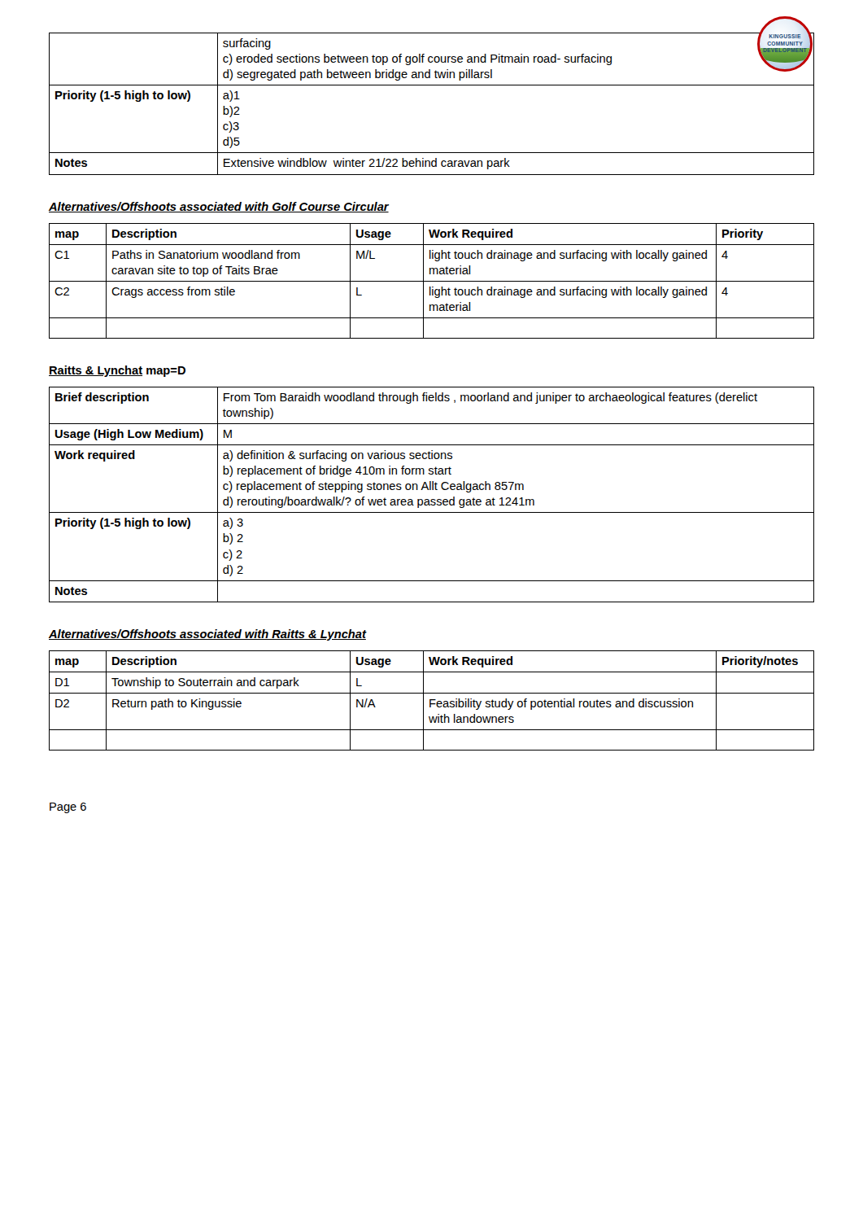KINGUSSIE
COMMUNITY
DEVELOPMENT
| | surfacing c) eroded sections between top of golf course and Pitmain road- surfacing d) segregated path between bridge and twin pillarsl |
| Priority (1-5 high to low) | a)1 b)2 c)3 d)5 |
| Notes | Extensive windblow winter 21/22 behind caravan park |
Alternatives/Offshoots associated with Golf Course Circular
| map | Description | Usage | Work Required | Priority |
| --- | --- | --- | --- | --- |
| C1 | Paths in Sanatorium woodland from caravan site to top of Taits Brae | M/L | light touch drainage and surfacing with locally gained material | 4 |
| C2 | Crags access from stile | L | light touch drainage and surfacing with locally gained material | 4 |
Raitts & Lynchat map=D
| Brief description | From Tom Baraidh woodland through fields , moorland and juniper to archaeological features (derelict township) |
| Usage (High Low Medium) | M |
| Work required | a) definition & surfacing on various sections b) replacement of bridge 410m in form start c) replacement of stepping stones on Allt Cealgach 857m d) rerouting/boardwalk/? of wet area passed gate at 1241m |
| Priority (1-5 high to low) | a) 3 b) 2 c) 2 d) 2 |
| Notes | |
Alternatives/Offshoots associated with Raitts & Lynchat
| map | Description | Usage | Work Required | Priority/notes |
| --- | --- | --- | --- | --- |
| D1 | Township to Souterrain and carpark | L | | |
| D2 | Return path to Kingussie | N/A | Feasibility study of potential routes and discussion with landowners | |
Page 6